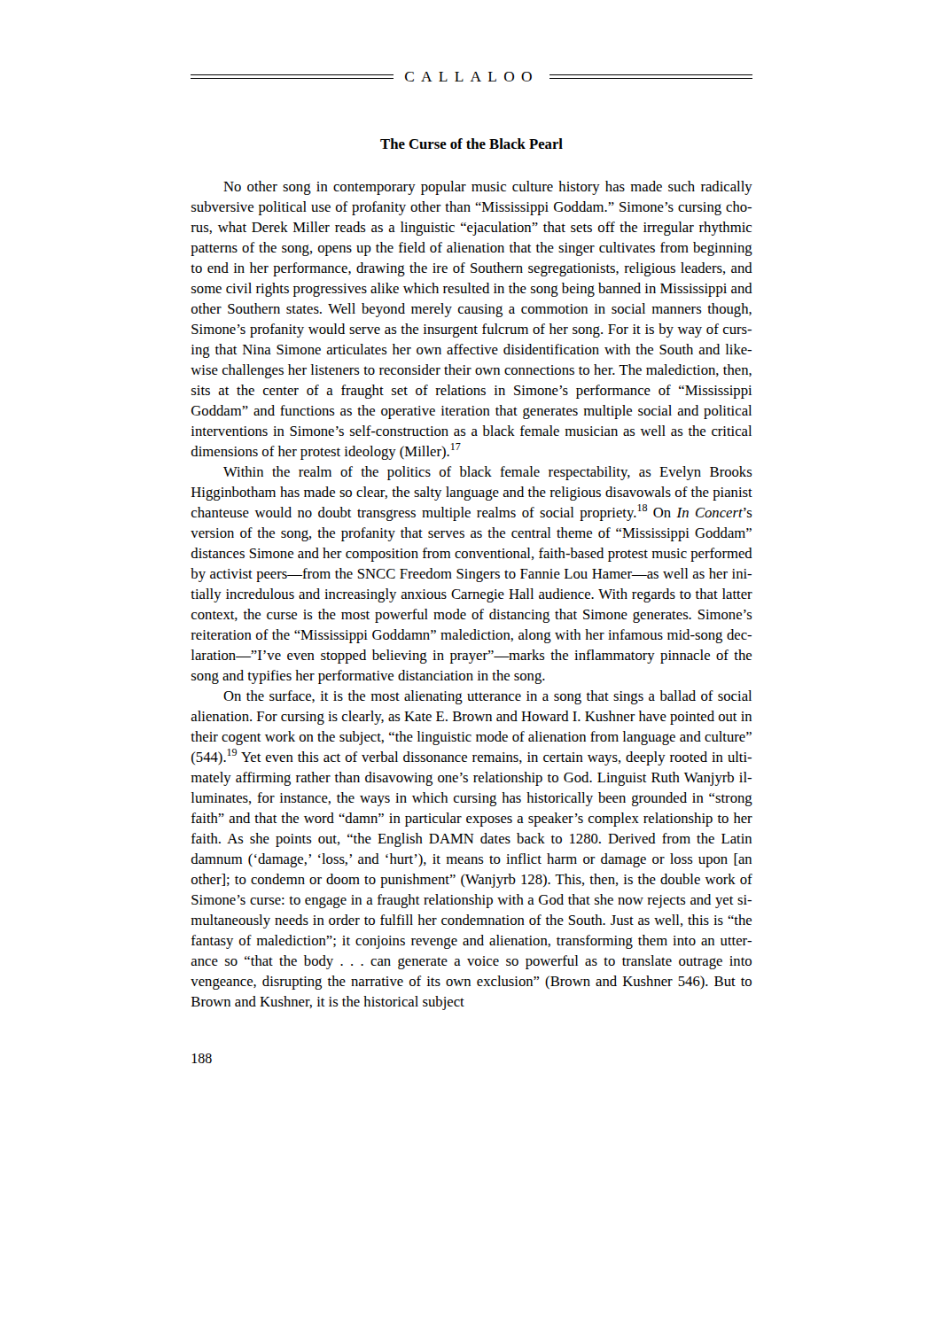CALLALOO
The Curse of the Black Pearl
No other song in contemporary popular music culture history has made such radically subversive political use of profanity other than “Mississippi Goddam.” Simone’s cursing chorus, what Derek Miller reads as a linguistic “ejaculation” that sets off the irregular rhythmic patterns of the song, opens up the field of alienation that the singer cultivates from beginning to end in her performance, drawing the ire of Southern segregationists, religious leaders, and some civil rights progressives alike which resulted in the song being banned in Mississippi and other Southern states. Well beyond merely causing a commotion in social manners though, Simone’s profanity would serve as the insurgent fulcrum of her song. For it is by way of cursing that Nina Simone articulates her own affective disidentification with the South and likewise challenges her listeners to reconsider their own connections to her. The malediction, then, sits at the center of a fraught set of relations in Simone’s performance of “Mississippi Goddam” and functions as the operative iteration that generates multiple social and political interventions in Simone’s self-construction as a black female musician as well as the critical dimensions of her protest ideology (Miller).17
Within the realm of the politics of black female respectability, as Evelyn Brooks Higginbotham has made so clear, the salty language and the religious disavowals of the pianist chanteuse would no doubt transgress multiple realms of social propriety.18 On In Concert’s version of the song, the profanity that serves as the central theme of “Mississippi Goddam” distances Simone and her composition from conventional, faith-based protest music performed by activist peers—from the SNCC Freedom Singers to Fannie Lou Hamer—as well as her initially incredulous and increasingly anxious Carnegie Hall audience. With regards to that latter context, the curse is the most powerful mode of distancing that Simone generates. Simone’s reiteration of the “Mississippi Goddamn” malediction, along with her infamous mid-song declaration—”I’ve even stopped believing in prayer”—marks the inflammatory pinnacle of the song and typifies her performative distanciation in the song.
On the surface, it is the most alienating utterance in a song that sings a ballad of social alienation. For cursing is clearly, as Kate E. Brown and Howard I. Kushner have pointed out in their cogent work on the subject, “the linguistic mode of alienation from language and culture” (544).19 Yet even this act of verbal dissonance remains, in certain ways, deeply rooted in ultimately affirming rather than disavowing one’s relationship to God. Linguist Ruth Wanjyrb illuminates, for instance, the ways in which cursing has historically been grounded in “strong faith” and that the word “damn” in particular exposes a speaker’s complex relationship to her faith. As she points out, “the English DAMN dates back to 1280. Derived from the Latin damnum (‘damage,’ ‘loss,’ and ‘hurt’), it means to inflict harm or damage or loss upon [an other]; to condemn or doom to punishment” (Wanjyrb 128). This, then, is the double work of Simone’s curse: to engage in a fraught relationship with a God that she now rejects and yet simultaneously needs in order to fulfill her condemnation of the South. Just as well, this is “the fantasy of malediction”; it conjoins revenge and alienation, transforming them into an utterance so “that the body . . . can generate a voice so powerful as to translate outrage into vengeance, disrupting the narrative of its own exclusion” (Brown and Kushner 546). But to Brown and Kushner, it is the historical subject
188